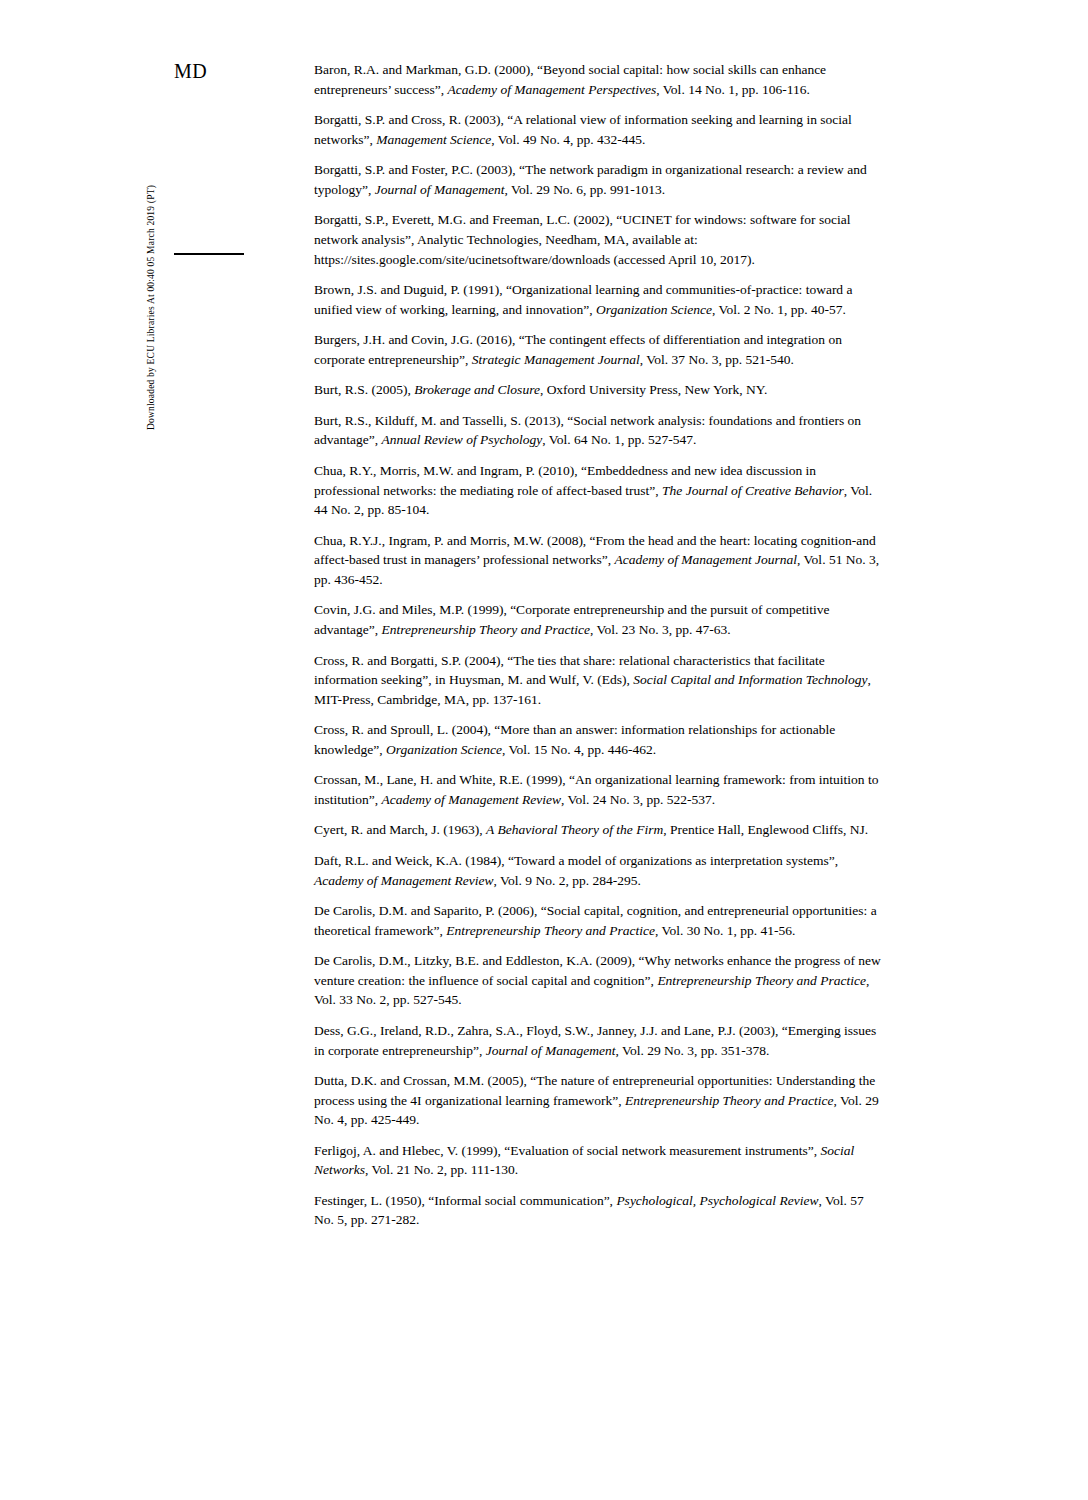Downloaded by ECU Libraries At 00:40 05 March 2019 (PT)
MD
Baron, R.A. and Markman, G.D. (2000), “Beyond social capital: how social skills can enhance entrepreneurs’ success”, Academy of Management Perspectives, Vol. 14 No. 1, pp. 106-116.
Borgatti, S.P. and Cross, R. (2003), “A relational view of information seeking and learning in social networks”, Management Science, Vol. 49 No. 4, pp. 432-445.
Borgatti, S.P. and Foster, P.C. (2003), “The network paradigm in organizational research: a review and typology”, Journal of Management, Vol. 29 No. 6, pp. 991-1013.
Borgatti, S.P., Everett, M.G. and Freeman, L.C. (2002), “UCINET for windows: software for social network analysis”, Analytic Technologies, Needham, MA, available at: https://sites.google.com/site/ucinetsoftware/downloads (accessed April 10, 2017).
Brown, J.S. and Duguid, P. (1991), “Organizational learning and communities-of-practice: toward a unified view of working, learning, and innovation”, Organization Science, Vol. 2 No. 1, pp. 40-57.
Burgers, J.H. and Covin, J.G. (2016), “The contingent effects of differentiation and integration on corporate entrepreneurship”, Strategic Management Journal, Vol. 37 No. 3, pp. 521-540.
Burt, R.S. (2005), Brokerage and Closure, Oxford University Press, New York, NY.
Burt, R.S., Kilduff, M. and Tasselli, S. (2013), “Social network analysis: foundations and frontiers on advantage”, Annual Review of Psychology, Vol. 64 No. 1, pp. 527-547.
Chua, R.Y., Morris, M.W. and Ingram, P. (2010), “Embeddedness and new idea discussion in professional networks: the mediating role of affect-based trust”, The Journal of Creative Behavior, Vol. 44 No. 2, pp. 85-104.
Chua, R.Y.J., Ingram, P. and Morris, M.W. (2008), “From the head and the heart: locating cognition-and affect-based trust in managers’ professional networks”, Academy of Management Journal, Vol. 51 No. 3, pp. 436-452.
Covin, J.G. and Miles, M.P. (1999), “Corporate entrepreneurship and the pursuit of competitive advantage”, Entrepreneurship Theory and Practice, Vol. 23 No. 3, pp. 47-63.
Cross, R. and Borgatti, S.P. (2004), “The ties that share: relational characteristics that facilitate information seeking”, in Huysman, M. and Wulf, V. (Eds), Social Capital and Information Technology, MIT-Press, Cambridge, MA, pp. 137-161.
Cross, R. and Sproull, L. (2004), “More than an answer: information relationships for actionable knowledge”, Organization Science, Vol. 15 No. 4, pp. 446-462.
Crossan, M., Lane, H. and White, R.E. (1999), “An organizational learning framework: from intuition to institution”, Academy of Management Review, Vol. 24 No. 3, pp. 522-537.
Cyert, R. and March, J. (1963), A Behavioral Theory of the Firm, Prentice Hall, Englewood Cliffs, NJ.
Daft, R.L. and Weick, K.A. (1984), “Toward a model of organizations as interpretation systems”, Academy of Management Review, Vol. 9 No. 2, pp. 284-295.
De Carolis, D.M. and Saparito, P. (2006), “Social capital, cognition, and entrepreneurial opportunities: a theoretical framework”, Entrepreneurship Theory and Practice, Vol. 30 No. 1, pp. 41-56.
De Carolis, D.M., Litzky, B.E. and Eddleston, K.A. (2009), “Why networks enhance the progress of new venture creation: the influence of social capital and cognition”, Entrepreneurship Theory and Practice, Vol. 33 No. 2, pp. 527-545.
Dess, G.G., Ireland, R.D., Zahra, S.A., Floyd, S.W., Janney, J.J. and Lane, P.J. (2003), “Emerging issues in corporate entrepreneurship”, Journal of Management, Vol. 29 No. 3, pp. 351-378.
Dutta, D.K. and Crossan, M.M. (2005), “The nature of entrepreneurial opportunities: Understanding the process using the 4I organizational learning framework”, Entrepreneurship Theory and Practice, Vol. 29 No. 4, pp. 425-449.
Ferligoj, A. and Hlebec, V. (1999), “Evaluation of social network measurement instruments”, Social Networks, Vol. 21 No. 2, pp. 111-130.
Festinger, L. (1950), “Informal social communication”, Psychological, Psychological Review, Vol. 57 No. 5, pp. 271-282.